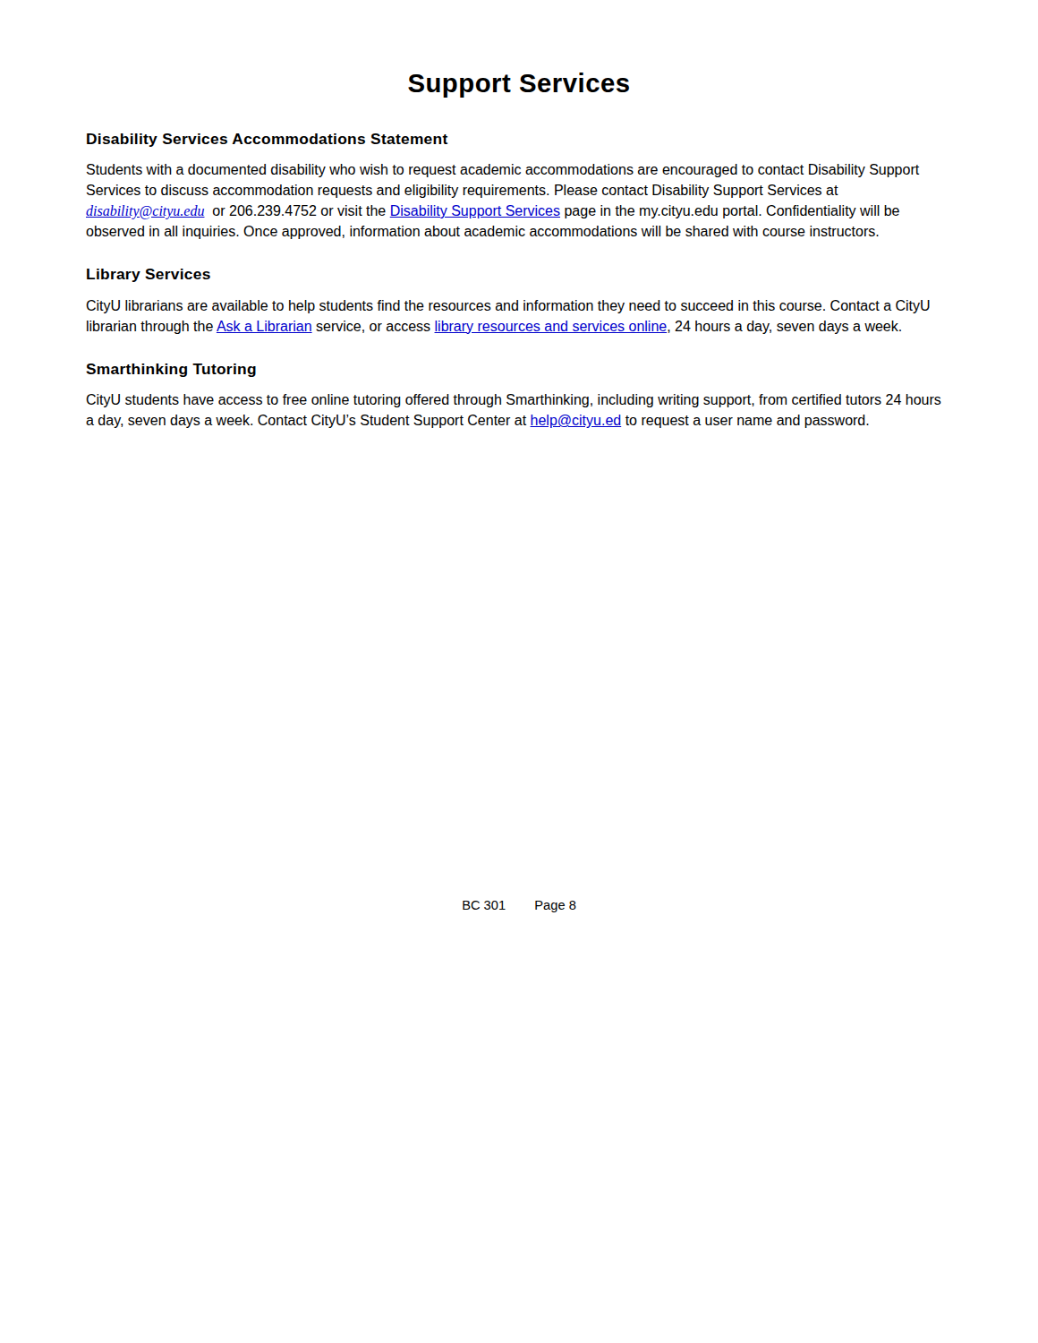Support Services
Disability Services Accommodations Statement
Students with a documented disability who wish to request academic accommodations are encouraged to contact Disability Support Services to discuss accommodation requests and eligibility requirements. Please contact Disability Support Services at disability@cityu.edu or 206.239.4752 or visit the Disability Support Services page in the my.cityu.edu portal. Confidentiality will be observed in all inquiries. Once approved, information about academic accommodations will be shared with course instructors.
Library Services
CityU librarians are available to help students find the resources and information they need to succeed in this course. Contact a CityU librarian through the Ask a Librarian service, or access library resources and services online, 24 hours a day, seven days a week.
Smarthinking Tutoring
CityU students have access to free online tutoring offered through Smarthinking, including writing support, from certified tutors 24 hours a day, seven days a week. Contact CityU’s Student Support Center at help@cityu.ed to request a user name and password.
BC 301 Page 8